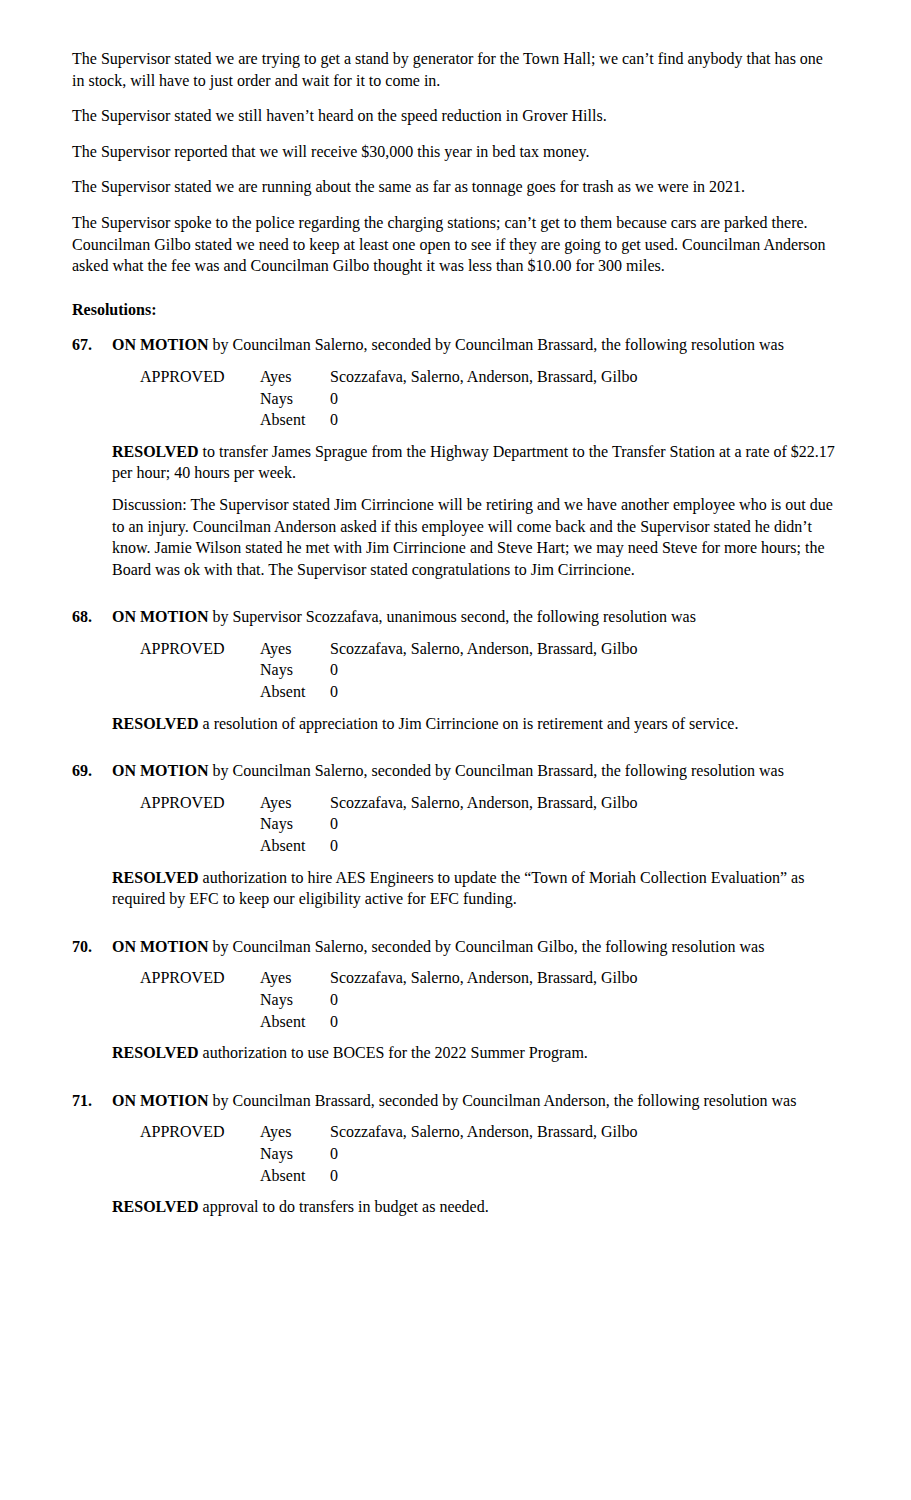The Supervisor stated we are trying to get a stand by generator for the Town Hall; we can’t find anybody that has one in stock, will have to just order and wait for it to come in.
The Supervisor stated we still haven’t heard on the speed reduction in Grover Hills.
The Supervisor reported that we will receive $30,000 this year in bed tax money.
The Supervisor stated we are running about the same as far as tonnage goes for trash as we were in 2021.
The Supervisor spoke to the police regarding the charging stations; can’t get to them because cars are parked there. Councilman Gilbo stated we need to keep at least one open to see if they are going to get used. Councilman Anderson asked what the fee was and Councilman Gilbo thought it was less than $10.00 for 300 miles.
Resolutions:
67.
ON MOTION by Councilman Salerno, seconded by Councilman Brassard, the following resolution was
| APPROVED | Ayes | Scozzafava, Salerno, Anderson, Brassard, Gilbo |
| | Nays | 0 |
| | Absent | 0 |
RESOLVED to transfer James Sprague from the Highway Department to the Transfer Station at a rate of $22.17 per hour; 40 hours per week.
Discussion: The Supervisor stated Jim Cirrincione will be retiring and we have another employee who is out due to an injury. Councilman Anderson asked if this employee will come back and the Supervisor stated he didn’t know. Jamie Wilson stated he met with Jim Cirrincione and Steve Hart; we may need Steve for more hours; the Board was ok with that. The Supervisor stated congratulations to Jim Cirrincione.
68.
ON MOTION by Supervisor Scozzafava, unanimous second, the following resolution was
| APPROVED | Ayes | Scozzafava, Salerno, Anderson, Brassard, Gilbo |
| | Nays | 0 |
| | Absent | 0 |
RESOLVED a resolution of appreciation to Jim Cirrincione on is retirement and years of service.
69.
ON MOTION by Councilman Salerno, seconded by Councilman Brassard, the following resolution was
| APPROVED | Ayes | Scozzafava, Salerno, Anderson, Brassard, Gilbo |
| | Nays | 0 |
| | Absent | 0 |
RESOLVED authorization to hire AES Engineers to update the “Town of Moriah Collection Evaluation” as required by EFC to keep our eligibility active for EFC funding.
70.
ON MOTION by Councilman Salerno, seconded by Councilman Gilbo, the following resolution was
| APPROVED | Ayes | Scozzafava, Salerno, Anderson, Brassard, Gilbo |
| | Nays | 0 |
| | Absent | 0 |
RESOLVED authorization to use BOCES for the 2022 Summer Program.
71.
ON MOTION by Councilman Brassard, seconded by Councilman Anderson, the following resolution was
| APPROVED | Ayes | Scozzafava, Salerno, Anderson, Brassard, Gilbo |
| | Nays | 0 |
| | Absent | 0 |
RESOLVED approval to do transfers in budget as needed.